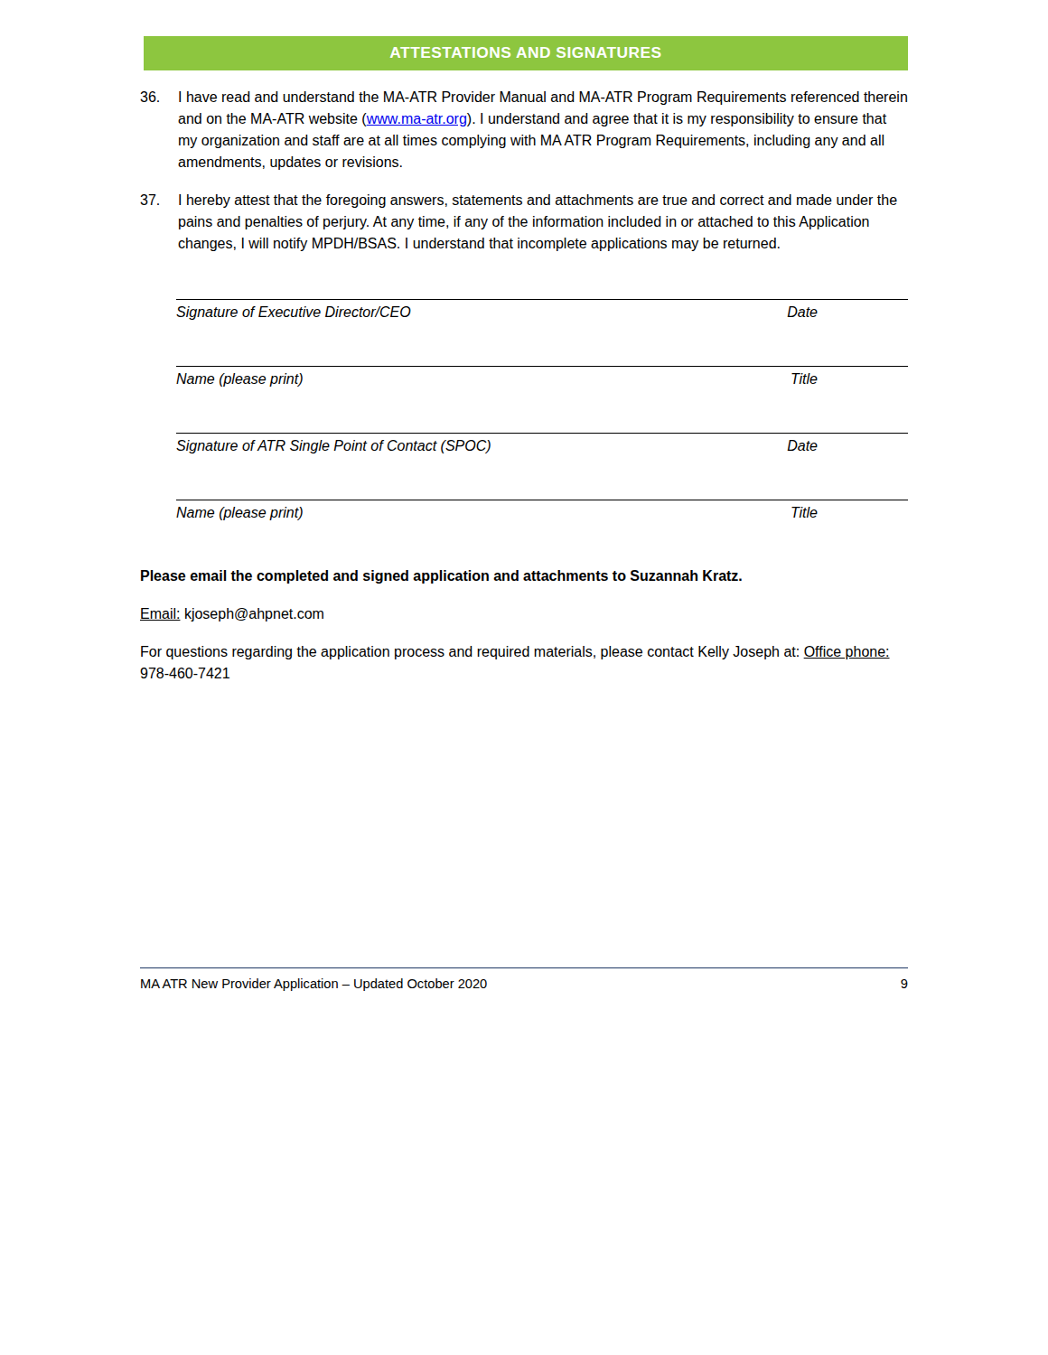ATTESTATIONS AND SIGNATURES
36. I have read and understand the MA-ATR Provider Manual and MA-ATR Program Requirements referenced therein and on the MA-ATR website (www.ma-atr.org). I understand and agree that it is my responsibility to ensure that my organization and staff are at all times complying with MA ATR Program Requirements, including any and all amendments, updates or revisions.
37. I hereby attest that the foregoing answers, statements and attachments are true and correct and made under the pains and penalties of perjury. At any time, if any of the information included in or attached to this Application changes, I will notify MPDH/BSAS. I understand that incomplete applications may be returned.
Signature of Executive Director/CEO Date
Name (please print) Title
Signature of ATR Single Point of Contact (SPOC) Date
Name (please print) Title
Please email the completed and signed application and attachments to Suzannah Kratz.
Email: kjoseph@ahpnet.com
For questions regarding the application process and required materials, please contact Kelly Joseph at: Office phone: 978-460-7421
MA ATR New Provider Application – Updated October 2020 9